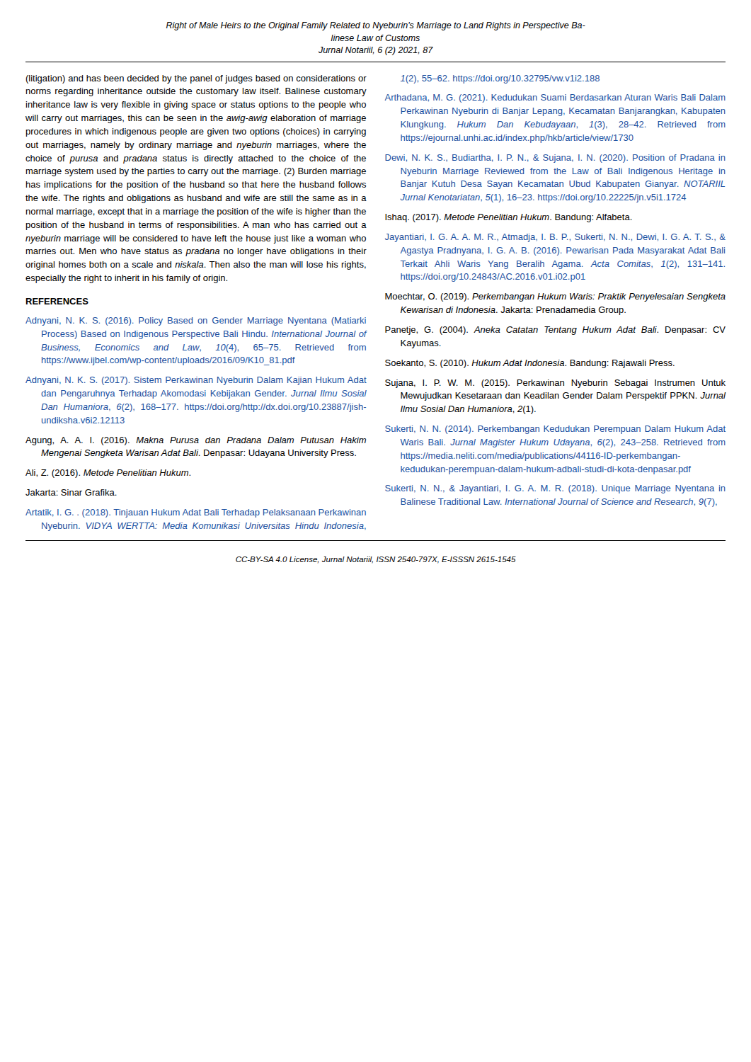Right of Male Heirs to the Original Family Related to Nyeburin's Marriage to Land Rights in Perspective Ba-
linese Law of Customs
Jurnal Notariil, 6 (2) 2021, 87
(litigation) and has been decided by the panel of judges based on considerations or norms regarding inheritance outside the customary law itself. Balinese customary inheritance law is very flexible in giving space or status options to the people who will carry out marriages, this can be seen in the awig-awig elaboration of marriage procedures in which indigenous people are given two options (choices) in carrying out marriages, namely by ordinary marriage and nyeburin marriages, where the choice of purusa and pradana status is directly attached to the choice of the marriage system used by the parties to carry out the marriage. (2) Burden marriage has implications for the position of the husband so that here the husband follows the wife. The rights and obligations as husband and wife are still the same as in a normal marriage, except that in a marriage the position of the wife is higher than the position of the husband in terms of responsibilities. A man who has carried out a nyeburin marriage will be considered to have left the house just like a woman who marries out. Men who have status as pradana no longer have obligations in their original homes both on a scale and niskala. Then also the man will lose his rights, especially the right to inherit in his family of origin.
REFERENCES
Adnyani, N. K. S. (2016). Policy Based on Gender Marriage Nyentana (Matiarki Process) Based on Indigenous Perspective Bali Hindu. International Journal of Business, Economics and Law, 10(4), 65–75. Retrieved from https://www.ijbel.com/wp-content/uploads/2016/09/K10_81.pdf
Adnyani, N. K. S. (2017). Sistem Perkawinan Nyeburin Dalam Kajian Hukum Adat dan Pengaruhnya Terhadap Akomodasi Kebijakan Gender. Jurnal Ilmu Sosial Dan Humaniora, 6(2), 168–177. https://doi.org/http://dx.doi.org/10.23887/jish-undiksha.v6i2.12113
Agung, A. A. I. (2016). Makna Purusa dan Pradana Dalam Putusan Hakim Mengenai Sengketa Warisan Adat Bali. Denpasar: Udayana University Press.
Ali, Z. (2016). Metode Penelitian Hukum.
Jakarta: Sinar Grafika.
Artatik, I. G. . (2018). Tinjauan Hukum Adat Bali Terhadap Pelaksanaan Perkawinan Nyeburin. VIDYA WERTTA: Media Komunikasi Universitas Hindu Indonesia, 1(2), 55–62. https://doi.org/10.32795/vw.v1i2.188
Arthadana, M. G. (2021). Kedudukan Suami Berdasarkan Aturan Waris Bali Dalam Perkawinan Nyeburin di Banjar Lepang, Kecamatan Banjarangkan, Kabupaten Klungkung. Hukum Dan Kebudayaan, 1(3), 28–42. Retrieved from https://ejournal.unhi.ac.id/index.php/hkb/article/view/1730
Dewi, N. K. S., Budiartha, I. P. N., & Sujana, I. N. (2020). Position of Pradana in Nyeburin Marriage Reviewed from the Law of Bali Indigenous Heritage in Banjar Kutuh Desa Sayan Kecamatan Ubud Kabupaten Gianyar. NOTARIIL Jurnal Kenotariatan, 5(1), 16–23. https://doi.org/10.22225/jn.v5i1.1724
Ishaq. (2017). Metode Penelitian Hukum. Bandung: Alfabeta.
Jayantiari, I. G. A. A. M. R., Atmadja, I. B. P., Sukerti, N. N., Dewi, I. G. A. T. S., & Agastya Pradnyana, I. G. A. B. (2016). Pewarisan Pada Masyarakat Adat Bali Terkait Ahli Waris Yang Beralih Agama. Acta Comitas, 1(2), 131–141. https://doi.org/10.24843/AC.2016.v01.i02.p01
Moechtar, O. (2019). Perkembangan Hukum Waris: Praktik Penyelesaian Sengketa Kewarisan di Indonesia. Jakarta: Prenadamedia Group.
Panetje, G. (2004). Aneka Catatan Tentang Hukum Adat Bali. Denpasar: CV Kayumas.
Soekanto, S. (2010). Hukum Adat Indonesia. Bandung: Rajawali Press.
Sujana, I. P. W. M. (2015). Perkawinan Nyeburin Sebagai Instrumen Untuk Mewujudkan Kesetaraan dan Keadilan Gender Dalam Perspektif PPKN. Jurnal Ilmu Sosial Dan Humaniora, 2(1).
Sukerti, N. N. (2014). Perkembangan Kedudukan Perempuan Dalam Hukum Adat Waris Bali. Jurnal Magister Hukum Udayana, 6(2), 243–258. Retrieved from https://media.neliti.com/media/publications/44116-ID-perkembangan-kedudukan-perempuan-dalam-hukum-adbali-studi-di-kota-denpasar.pdf
Sukerti, N. N., & Jayantiari, I. G. A. M. R. (2018). Unique Marriage Nyentana in Balinese Traditional Law. International Journal of Science and Research, 9(7),
CC-BY-SA 4.0 License, Jurnal Notariil, ISSN 2540-797X, E-ISSSN 2615-1545